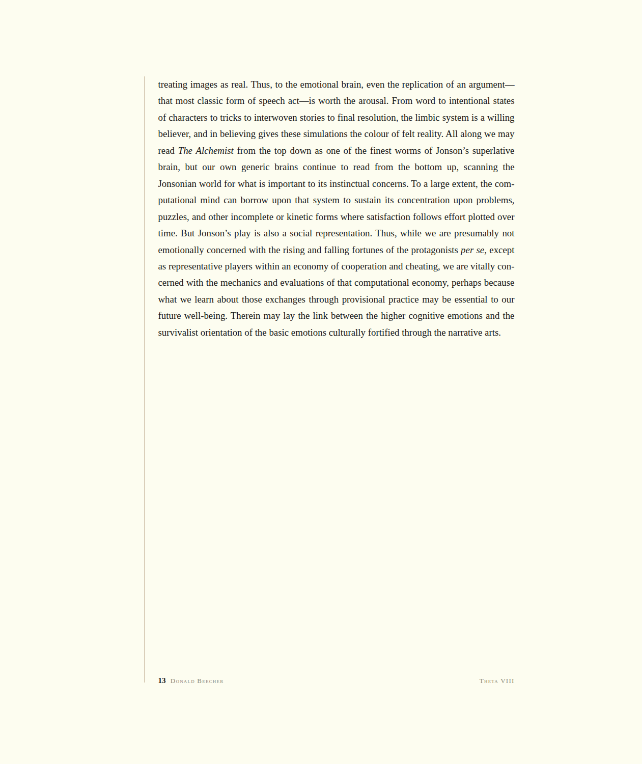treating images as real. Thus, to the emotional brain, even the replication of an argument—that most classic form of speech act—is worth the arousal. From word to intentional states of characters to tricks to interwoven stories to final resolution, the limbic system is a willing believer, and in believing gives these simulations the colour of felt reality. All along we may read The Alchemist from the top down as one of the finest worms of Jonson’s superlative brain, but our own generic brains continue to read from the bottom up, scanning the Jonsonian world for what is important to its instinctual concerns. To a large extent, the computational mind can borrow upon that system to sustain its concentration upon problems, puzzles, and other incomplete or kinetic forms where satisfaction follows effort plotted over time. But Jonson’s play is also a social representation. Thus, while we are presumably not emotionally concerned with the rising and falling fortunes of the protagonists per se, except as representative players within an economy of cooperation and cheating, we are vitally concerned with the mechanics and evaluations of that computational economy, perhaps because what we learn about those exchanges through provisional practice may be essential to our future well-being. Therein may lay the link between the higher cognitive emotions and the survivalist orientation of the basic emotions culturally fortified through the narrative arts.
13 Donald Beecher Theta VIII